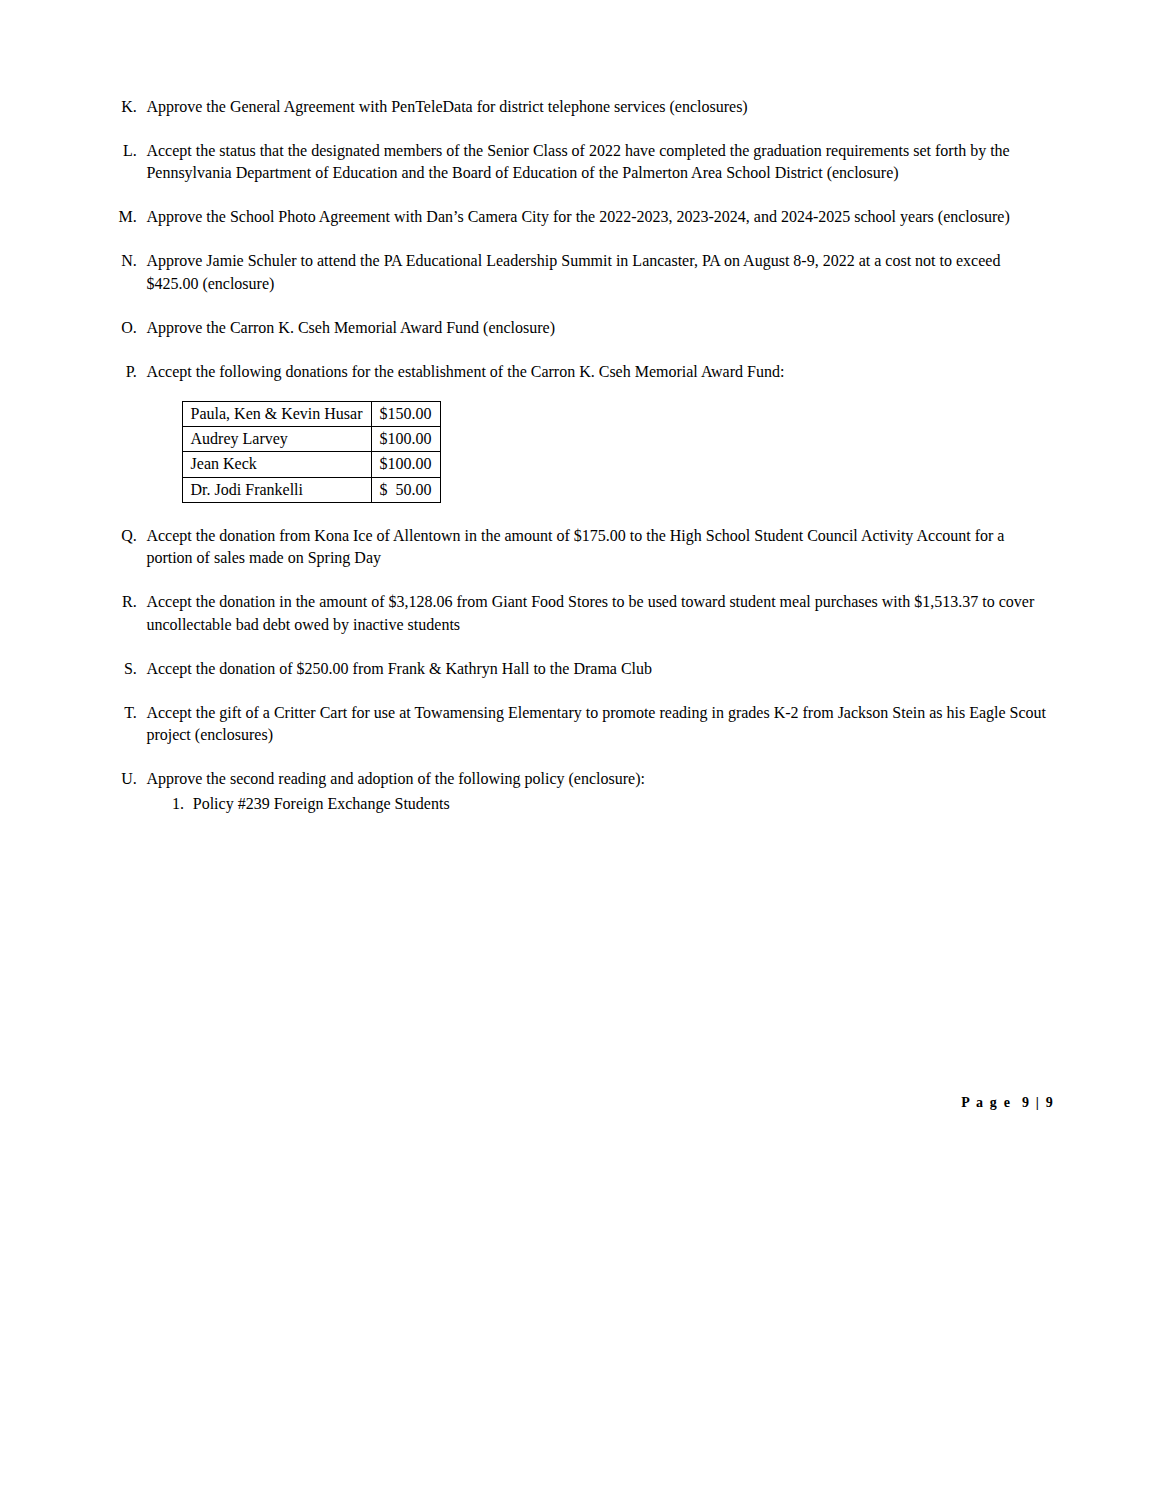Approve the General Agreement with PenTeleData for district telephone services (enclosures)
Accept the status that the designated members of the Senior Class of 2022 have completed the graduation requirements set forth by the Pennsylvania Department of Education and the Board of Education of the Palmerton Area School District (enclosure)
Approve the School Photo Agreement with Dan’s Camera City for the 2022-2023, 2023-2024, and 2024-2025 school years (enclosure)
Approve Jamie Schuler to attend the PA Educational Leadership Summit in Lancaster, PA on August 8-9, 2022 at a cost not to exceed $425.00 (enclosure)
Approve the Carron K. Cseh Memorial Award Fund (enclosure)
Accept the following donations for the establishment of the Carron K. Cseh Memorial Award Fund:
| Paula, Ken & Kevin Husar | $150.00 |
| Audrey Larvey | $100.00 |
| Jean Keck | $100.00 |
| Dr. Jodi Frankelli | $ 50.00 |
Accept the donation from Kona Ice of Allentown in the amount of $175.00 to the High School Student Council Activity Account for a portion of sales made on Spring Day
Accept the donation in the amount of $3,128.06 from Giant Food Stores to be used toward student meal purchases with $1,513.37 to cover uncollectable bad debt owed by inactive students
Accept the donation of $250.00 from Frank & Kathryn Hall to the Drama Club
Accept the gift of a Critter Cart for use at Towamensing Elementary to promote reading in grades K-2 from Jackson Stein as his Eagle Scout project (enclosures)
Approve the second reading and adoption of the following policy (enclosure):
Policy #239 Foreign Exchange Students
P a g e 9 | 9